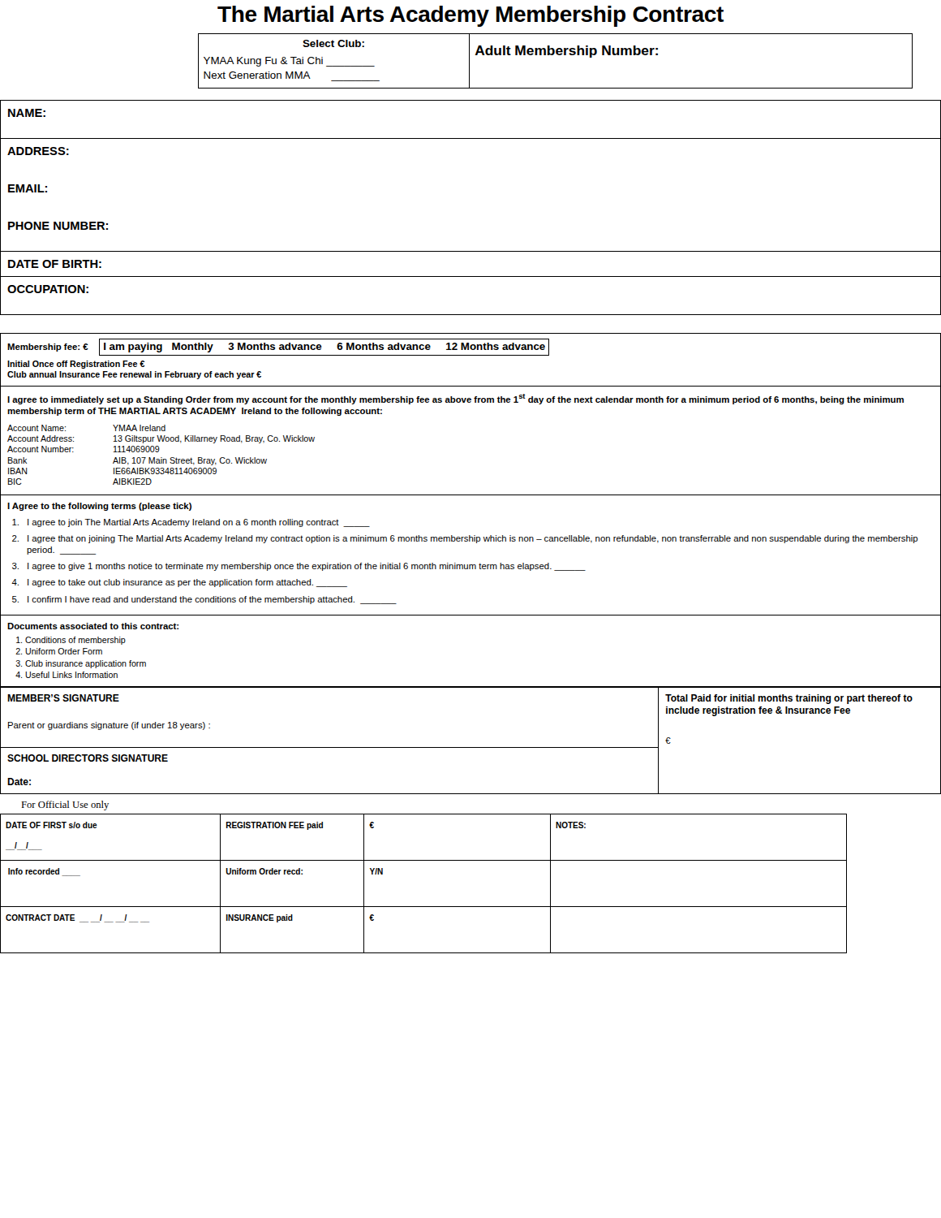The Martial Arts Academy Membership Contract
| Select Club: YMAA Kung Fu & Tai Chi ________ Next Generation MMA ________ | Adult Membership Number: |
| NAME: |
| ADDRESS: |
| EMAIL: |
| PHONE NUMBER: |
| DATE OF BIRTH: |
| OCCUPATION: |
| Membership fee: € I am paying Monthly 3 Months advance 6 Months advance 12 Months advance Initial Once off Registration Fee € Club annual Insurance Fee renewal in February of each year € |
| I agree to immediately set up a Standing Order from my account for the monthly membership fee as above from the 1 st day of the next calendar month for a minimum period of 6 months, being the minimum membership term of THE MARTIAL ARTS ACADEMY Ireland to the following account: / Account Name: / YMAA Ireland / / Account Address: / 13 Giltspur Wood, Killarney Road, Bray, Co. Wicklow / / Account Number: / 1114069009 / / Bank / AIB, 107 Main Street, Bray, Co. Wicklow / / IBAN / IE66AIBK93348114069009 / / BIC / AIBKIE2D / |
| I Agree to the following terms (please tick) I agree to join The Martial Arts Academy Ireland on a 6 month rolling contract _____ I agree that on joining The Martial Arts Academy Ireland my contract option is a minimum 6 months membership which is non – cancellable, non refundable, non transferrable and non suspendable during the membership period. _______ I agree to give 1 months notice to terminate my membership once the expiration of the initial 6 month minimum term has elapsed. ______ I agree to take out club insurance as per the application form attached. ______ I confirm I have read and understand the conditions of the membership attached. _______ |
| Documents associated to this contract: Conditions of membership Uniform Order Form Club insurance application form Useful Links Information |
| MEMBER’S SIGNATURE Parent or guardians signature (if under 18 years) : | Total Paid for initial months training or part thereof to include registration fee & Insurance Fee € |
| SCHOOL DIRECTORS SIGNATURE Date: |
For Official Use only
| DATE OF FIRST s/o due __/__/___ | REGISTRATION FEE paid | € | NOTES: |
| Info recorded ____ | Uniform Order recd: | Y/N | |
| CONTRACT DATE __ __/ __ __/ __ __ | INSURANCE paid | € | |